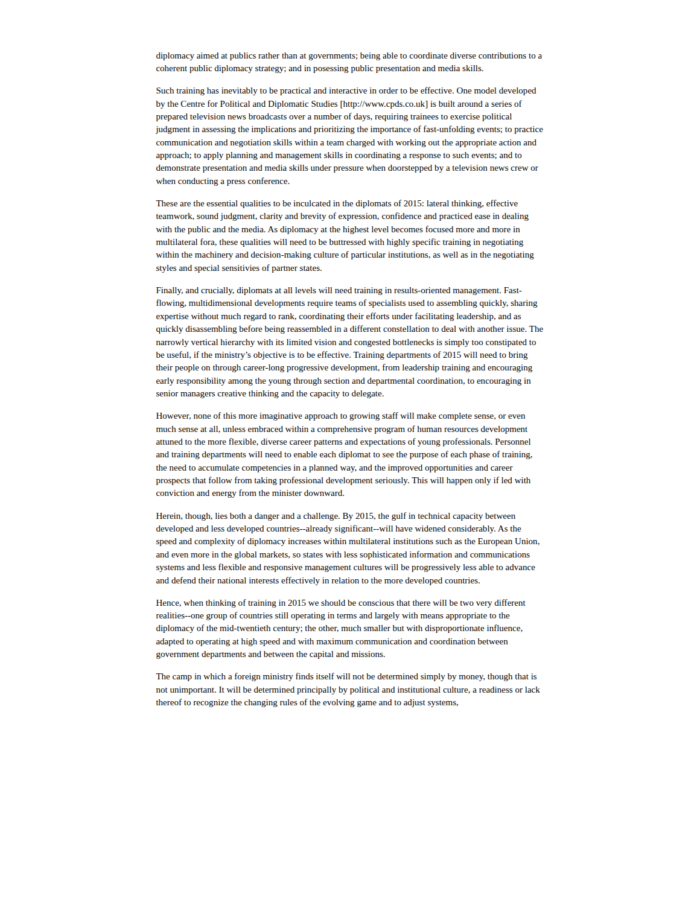diplomacy aimed at publics rather than at governments; being able to coordinate diverse contributions to a coherent public diplomacy strategy; and in posessing public presentation and media skills.
Such training has inevitably to be practical and interactive in order to be effective. One model developed by the Centre for Political and Diplomatic Studies [http://www.cpds.co.uk] is built around a series of prepared television news broadcasts over a number of days, requiring trainees to exercise political judgment in assessing the implications and prioritizing the importance of fast-unfolding events; to practice communication and negotiation skills within a team charged with working out the appropriate action and approach; to apply planning and management skills in coordinating a response to such events; and to demonstrate presentation and media skills under pressure when doorstepped by a television news crew or when conducting a press conference.
These are the essential qualities to be inculcated in the diplomats of 2015: lateral thinking, effective teamwork, sound judgment, clarity and brevity of expression, confidence and practiced ease in dealing with the public and the media. As diplomacy at the highest level becomes focused more and more in multilateral fora, these qualities will need to be buttressed with highly specific training in negotiating within the machinery and decision-making culture of particular institutions, as well as in the negotiating styles and special sensitivies of partner states.
Finally, and crucially, diplomats at all levels will need training in results-oriented management. Fast-flowing, multidimensional developments require teams of specialists used to assembling quickly, sharing expertise without much regard to rank, coordinating their efforts under facilitating leadership, and as quickly disassembling before being reassembled in a different constellation to deal with another issue. The narrowly vertical hierarchy with its limited vision and congested bottlenecks is simply too constipated to be useful, if the ministry’s objective is to be effective. Training departments of 2015 will need to bring their people on through career-long progressive development, from leadership training and encouraging early responsibility among the young through section and departmental coordination, to encouraging in senior managers creative thinking and the capacity to delegate.
However, none of this more imaginative approach to growing staff will make complete sense, or even much sense at all, unless embraced within a comprehensive program of human resources development attuned to the more flexible, diverse career patterns and expectations of young professionals. Personnel and training departments will need to enable each diplomat to see the purpose of each phase of training, the need to accumulate competencies in a planned way, and the improved opportunities and career prospects that follow from taking professional development seriously. This will happen only if led with conviction and energy from the minister downward.
Herein, though, lies both a danger and a challenge. By 2015, the gulf in technical capacity between developed and less developed countries--already significant--will have widened considerably. As the speed and complexity of diplomacy increases within multilateral institutions such as the European Union, and even more in the global markets, so states with less sophisticated information and communications systems and less flexible and responsive management cultures will be progressively less able to advance and defend their national interests effectively in relation to the more developed countries.
Hence, when thinking of training in 2015 we should be conscious that there will be two very different realities--one group of countries still operating in terms and largely with means appropriate to the diplomacy of the mid-twentieth century; the other, much smaller but with disproportionate influence, adapted to operating at high speed and with maximum communication and coordination between government departments and between the capital and missions.
The camp in which a foreign ministry finds itself will not be determined simply by money, though that is not unimportant. It will be determined principally by political and institutional culture, a readiness or lack thereof to recognize the changing rules of the evolving game and to adjust systems,